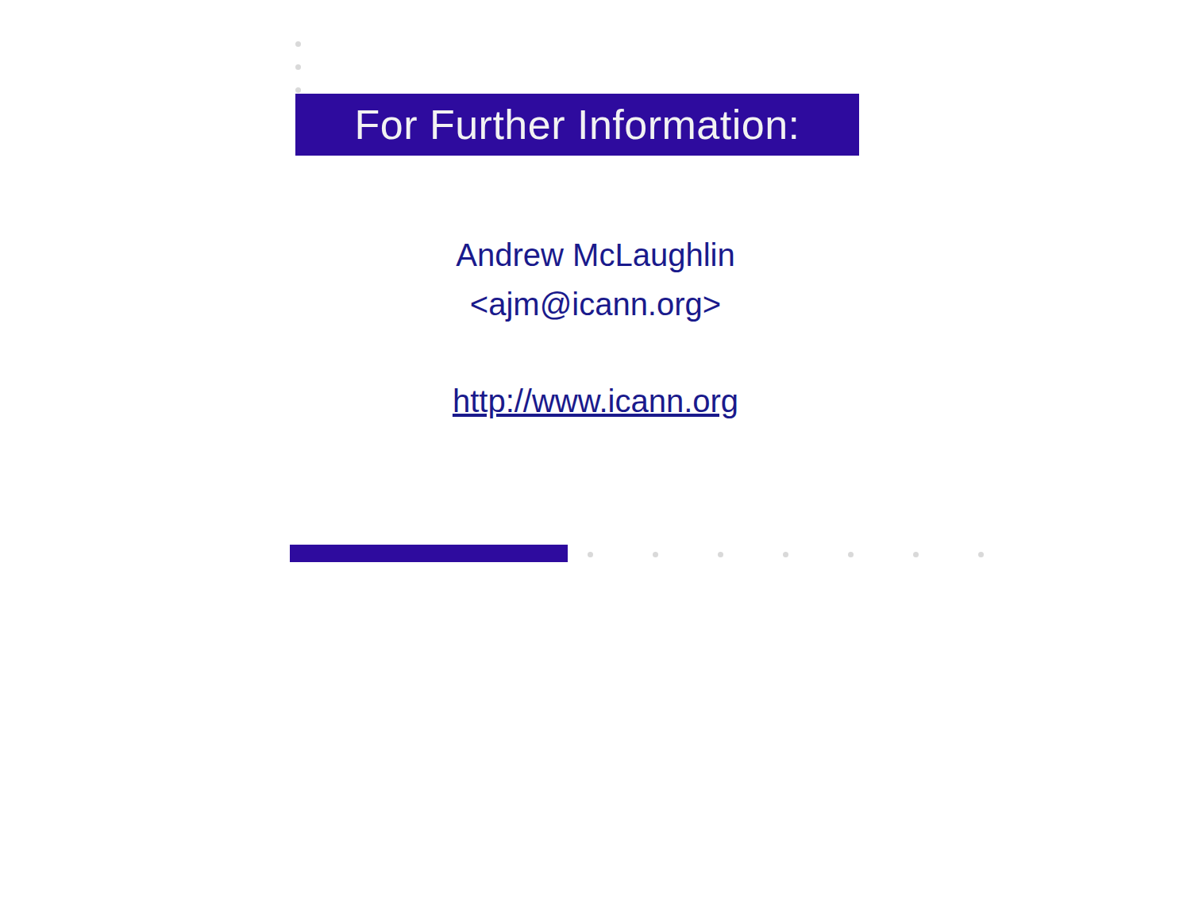For Further Information:
Andrew McLaughlin
<ajm@icann.org>
http://www.icann.org